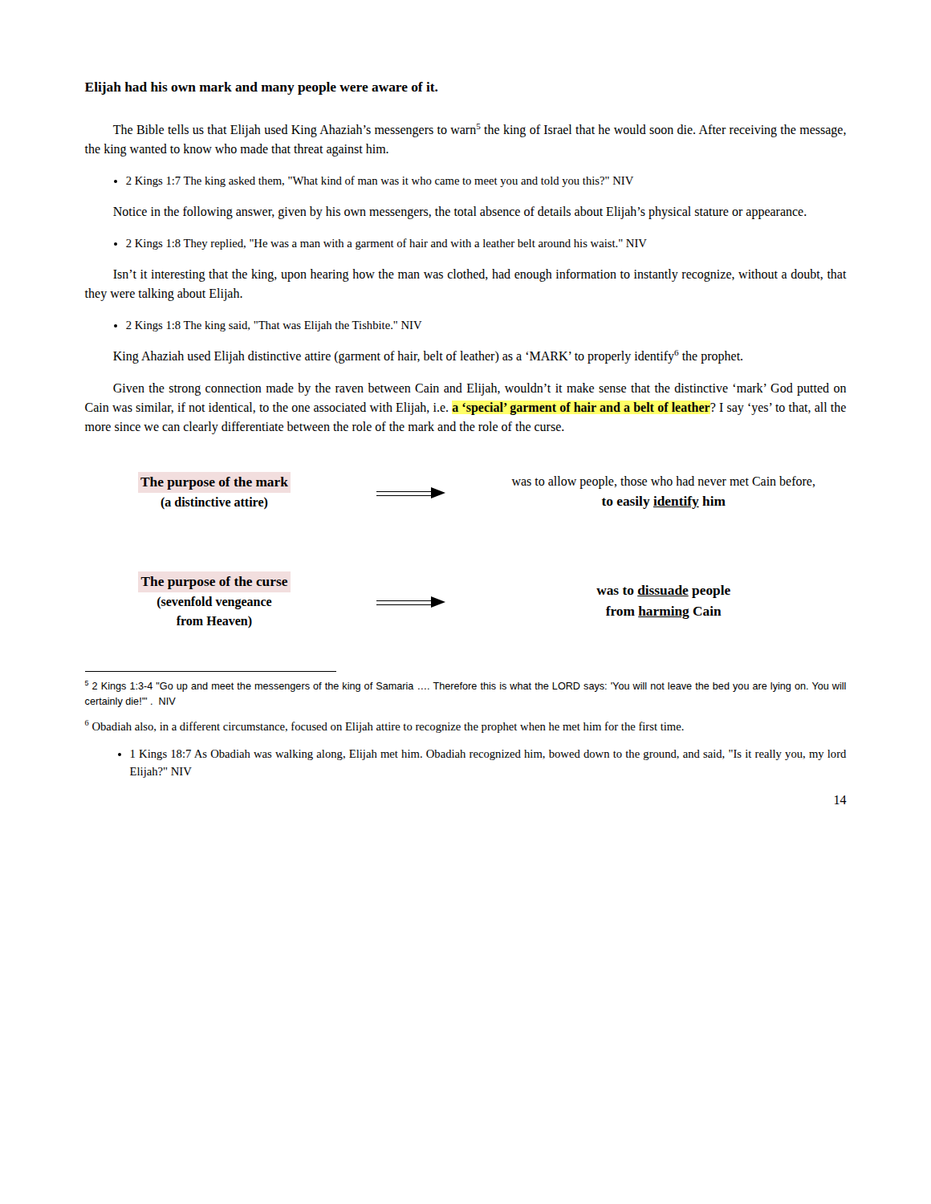Elijah had his own mark and many people were aware of it.
The Bible tells us that Elijah used King Ahaziah’s messengers to warn5 the king of Israel that he would soon die. After receiving the message, the king wanted to know who made that threat against him.
2 Kings 1:7 The king asked them, "What kind of man was it who came to meet you and told you this?" NIV
Notice in the following answer, given by his own messengers, the total absence of details about Elijah’s physical stature or appearance.
2 Kings 1:8 They replied, "He was a man with a garment of hair and with a leather belt around his waist." NIV
Isn’t it interesting that the king, upon hearing how the man was clothed, had enough information to instantly recognize, without a doubt, that they were talking about Elijah.
2 Kings 1:8 The king said, "That was Elijah the Tishbite." NIV
King Ahaziah used Elijah distinctive attire (garment of hair, belt of leather) as a ‘MARK’ to properly identify6 the prophet.
Given the strong connection made by the raven between Cain and Elijah, wouldn’t it make sense that the distinctive ‘mark’ God putted on Cain was similar, if not identical, to the one associated with Elijah, i.e. a ‘special’ garment of hair and a belt of leather? I say ‘yes’ to that, all the more since we can clearly differentiate between the role of the mark and the role of the curse.
| The purpose of the mark (a distinctive attire) | | was to allow people, those who had never met Cain before, to easily identify him |
| The purpose of the curse (sevenfold vengeance from Heaven) | | was to dissuade people from harming Cain |
5 2 Kings 1:3-4 "Go up and meet the messengers of the king of Samaria …. Therefore this is what the LORD says: 'You will not leave the bed you are lying on. You will certainly die!'" . NIV
6 Obadiah also, in a different circumstance, focused on Elijah attire to recognize the prophet when he met him for the first time.
1 Kings 18:7 As Obadiah was walking along, Elijah met him. Obadiah recognized him, bowed down to the ground, and said, "Is it really you, my lord Elijah?" NIV
14